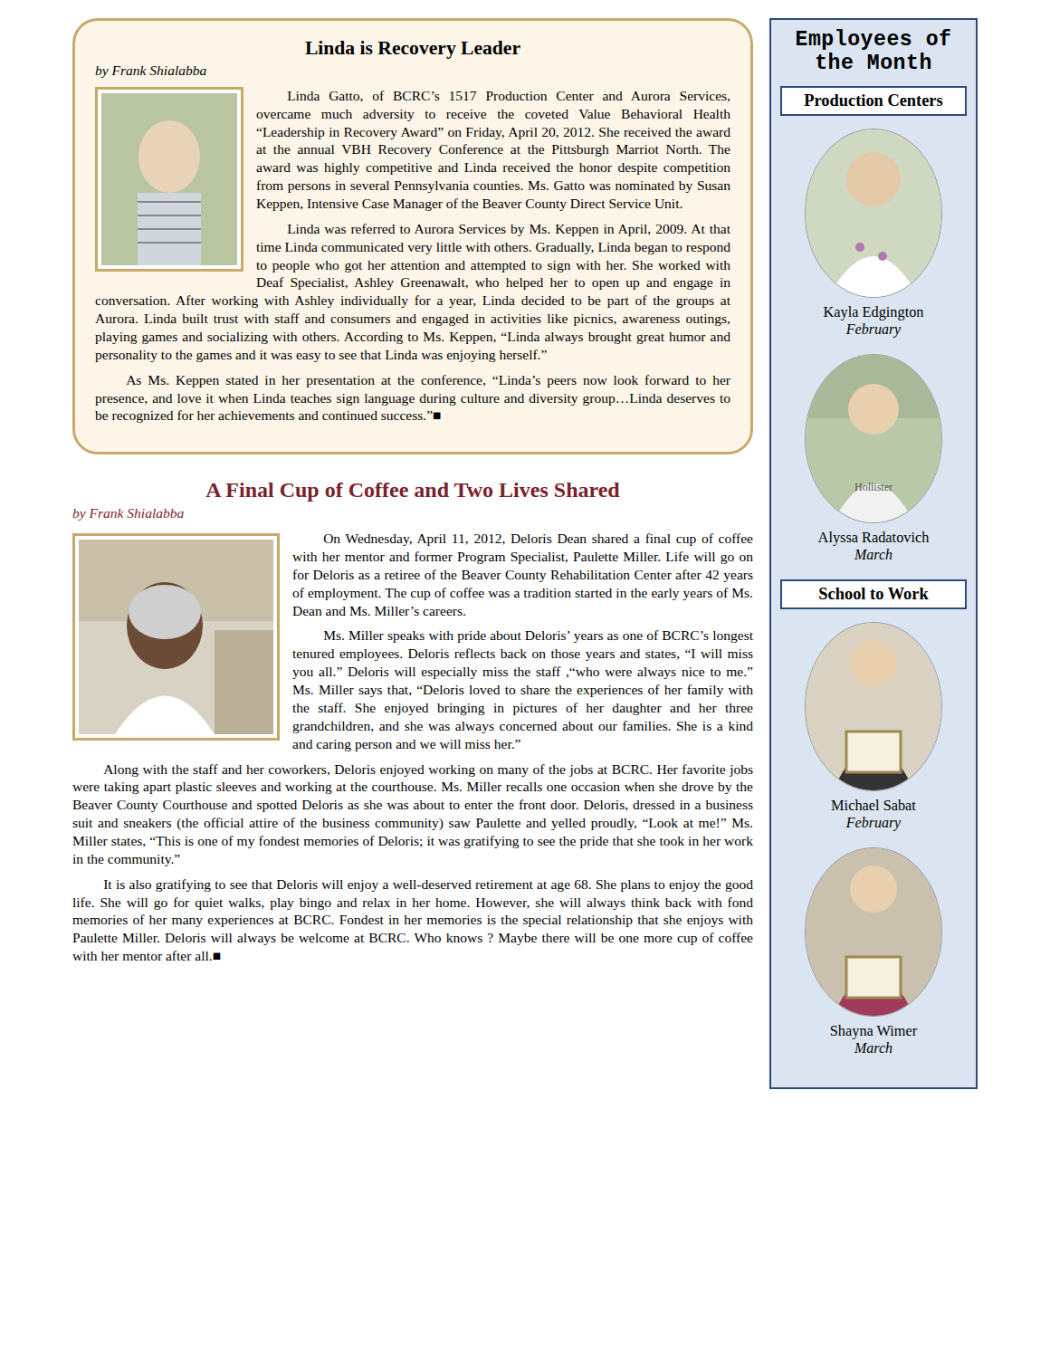Linda is Recovery Leader
by Frank Shialabba
Linda Gatto, of BCRC’s 1517 Production Center and Aurora Services, overcame much adversity to receive the coveted Value Behavioral Health “Leadership in Recovery Award” on Friday, April 20, 2012. She received the award at the annual VBH Recovery Conference at the Pittsburgh Marriot North. The award was highly competitive and Linda received the honor despite competition from persons in several Pennsylvania counties. Ms. Gatto was nominated by Susan Keppen, Intensive Case Manager of the Beaver County Direct Service Unit.
Linda was referred to Aurora Services by Ms. Keppen in April, 2009. At that time Linda communicated very little with others. Gradually, Linda began to respond to people who got her attention and attempted to sign with her. She worked with Deaf Specialist, Ashley Greenawalt, who helped her to open up and engage in conversation. After working with Ashley individually for a year, Linda decided to be part of the groups at Aurora. Linda built trust with staff and consumers and engaged in activities like picnics, awareness outings, playing games and socializing with others. According to Ms. Keppen, “Linda always brought great humor and personality to the games and it was easy to see that Linda was enjoying herself.”
As Ms. Keppen stated in her presentation at the conference, “Linda’s peers now look forward to her presence, and love it when Linda teaches sign language during culture and diversity group…Linda deserves to be recognized for her achievements and continued success.”■
A Final Cup of Coffee and Two Lives Shared
by Frank Shialabba
On Wednesday, April 11, 2012, Deloris Dean shared a final cup of coffee with her mentor and former Program Specialist, Paulette Miller. Life will go on for Deloris as a retiree of the Beaver County Rehabilitation Center after 42 years of employment. The cup of coffee was a tradition started in the early years of Ms. Dean and Ms. Miller’s careers.
Ms. Miller speaks with pride about Deloris’ years as one of BCRC’s longest tenured employees. Deloris reflects back on those years and states, “I will miss you all.” Deloris will especially miss the staff ,“who were always nice to me.” Ms. Miller says that, “Deloris loved to share the experiences of her family with the staff. She enjoyed bringing in pictures of her daughter and her three grandchildren, and she was always concerned about our families. She is a kind and caring person and we will miss her.”
Along with the staff and her coworkers, Deloris enjoyed working on many of the jobs at BCRC. Her favorite jobs were taking apart plastic sleeves and working at the courthouse. Ms. Miller recalls one occasion when she drove by the Beaver County Courthouse and spotted Deloris as she was about to enter the front door. Deloris, dressed in a business suit and sneakers (the official attire of the business community) saw Paulette and yelled proudly, “Look at me!” Ms. Miller states, “This is one of my fondest memories of Deloris; it was gratifying to see the pride that she took in her work in the community.”
It is also gratifying to see that Deloris will enjoy a well-deserved retirement at age 68. She plans to enjoy the good life. She will go for quiet walks, play bingo and relax in her home. However, she will always think back with fond memories of her many experiences at BCRC. Fondest in her memories is the special relationship that she enjoys with Paulette Miller. Deloris will always be welcome at BCRC. Who knows ? Maybe there will be one more cup of coffee with her mentor after all.■
Employees of
the Month
Production Centers
Kayla Edgington
February
Alyssa Radatovich
March
School to Work
Michael Sabat
February
Shayna Wimer
March